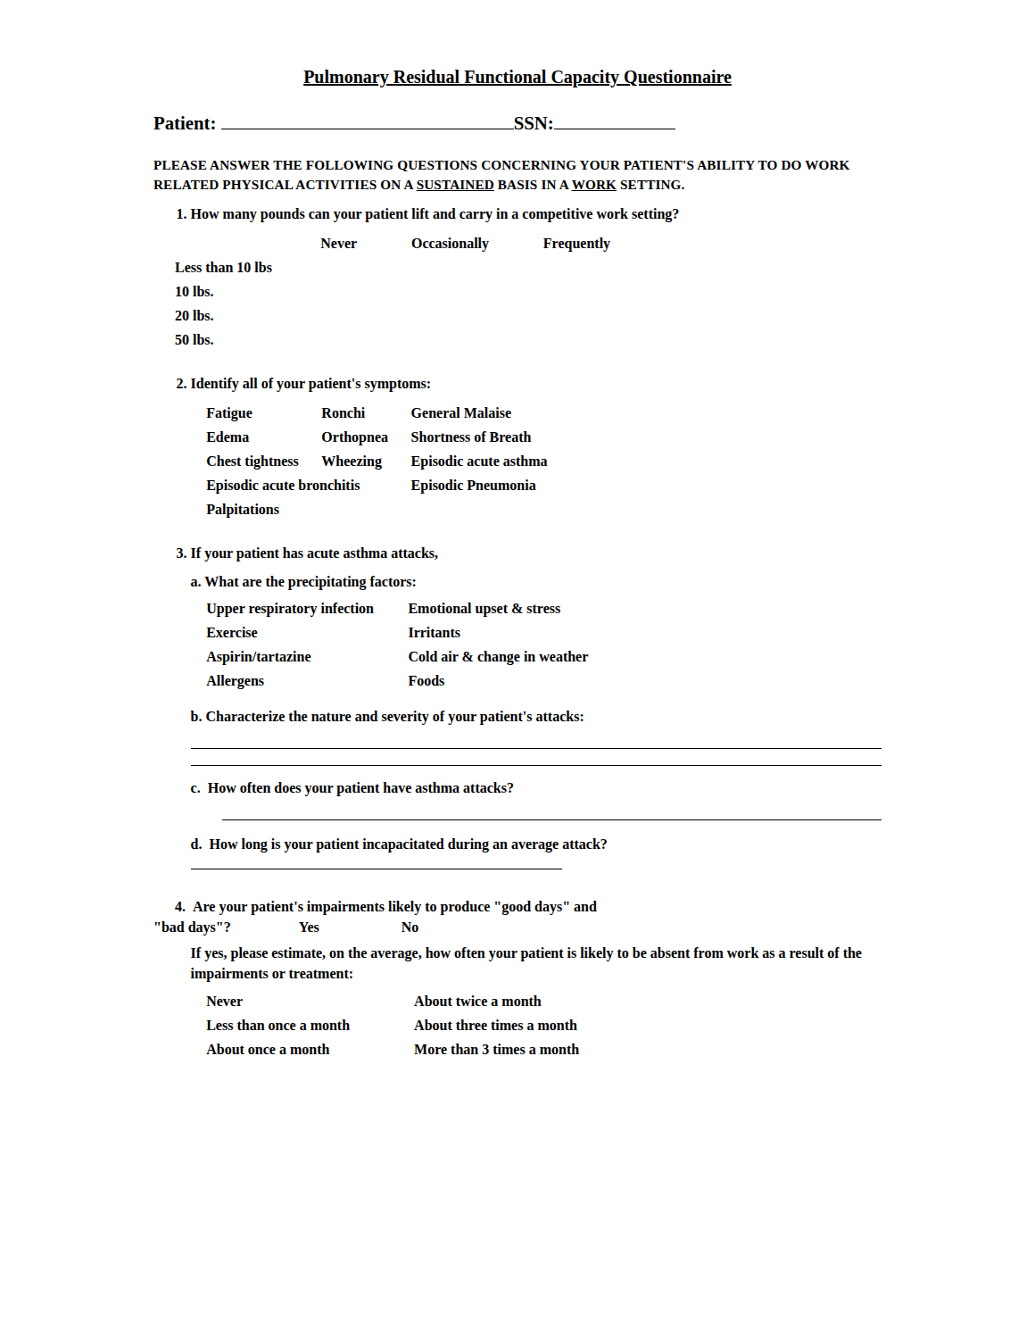Pulmonary Residual Functional Capacity Questionnaire
Patient: SSN:
PLEASE ANSWER THE FOLLOWING QUESTIONS CONCERNING YOUR PATIENT'S ABILITY TO DO WORK RELATED PHYSICAL ACTIVITIES ON A SUSTAINED BASIS IN A WORK SETTING.
How many pounds can your patient lift and carry in a competitive work setting?
| | Never | Occasionally | Frequently |
| Less than 10 lbs | | | |
| 10 lbs. | | | |
| 20 lbs. | | | |
| 50 lbs. | | | |
Identify all of your patient's symptoms:
| Fatigue | Ronchi | General Malaise |
| Edema | Orthopnea | Shortness of Breath |
| Chest tightness | Wheezing | Episodic acute asthma |
| Episodic acute bronchitis | Episodic Pneumonia |
| Palpitations | | |
If your patient has acute asthma attacks,
a. What are the precipitating factors:
| Upper respiratory infection | Emotional upset & stress |
| Exercise | Irritants |
| Aspirin/tartazine | Cold air & change in weather |
| Allergens | Foods |
b. Characterize the nature and severity of your patient's attacks:
c. How often does your patient have asthma attacks?
d. How long is your patient incapacitated during an average attack?
4. Are your patient's impairments likely to produce "good days" and
"bad days"? Yes No
If yes, please estimate, on the average, how often your patient is likely to be absent from work as a result of the impairments or treatment:
| Never | About twice a month |
| Less than once a month | About three times a month |
| About once a month | More than 3 times a month |